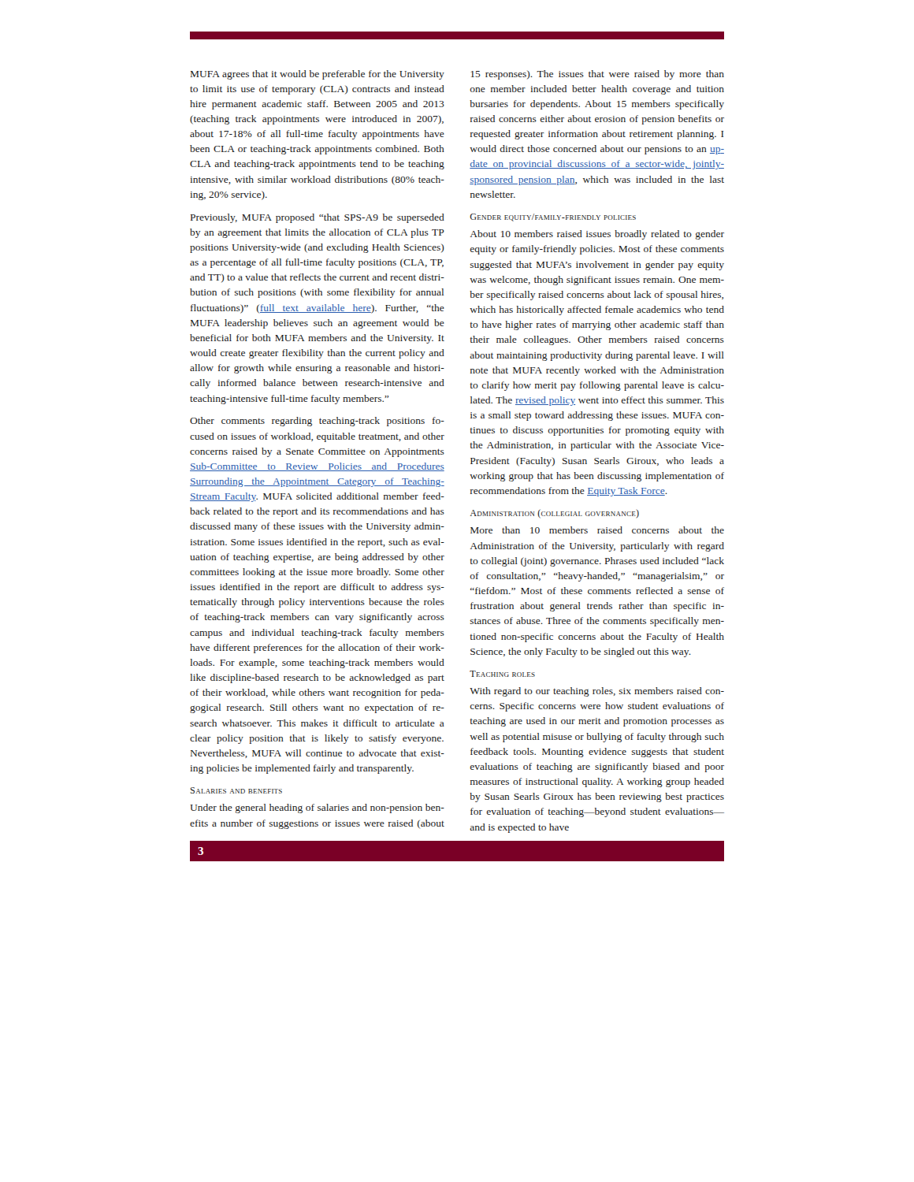MUFA agrees that it would be preferable for the University to limit its use of temporary (CLA) contracts and instead hire permanent academic staff. Between 2005 and 2013 (teaching track appointments were introduced in 2007), about 17-18% of all full-time faculty appointments have been CLA or teaching-track appointments combined. Both CLA and teaching-track appointments tend to be teaching intensive, with similar workload distributions (80% teaching, 20% service).
Previously, MUFA proposed “that SPS-A9 be superseded by an agreement that limits the allocation of CLA plus TP positions University-wide (and excluding Health Sciences) as a percentage of all full-time faculty positions (CLA, TP, and TT) to a value that reflects the current and recent distribution of such positions (with some flexibility for annual fluctuations)” (full text available here). Further, “the MUFA leadership believes such an agreement would be beneficial for both MUFA members and the University. It would create greater flexibility than the current policy and allow for growth while ensuring a reasonable and historically informed balance between research-intensive and teaching-intensive full-time faculty members.”
Other comments regarding teaching-track positions focused on issues of workload, equitable treatment, and other concerns raised by a Senate Committee on Appointments Sub-Committee to Review Policies and Procedures Surrounding the Appointment Category of Teaching-Stream Faculty. MUFA solicited additional member feedback related to the report and its recommendations and has discussed many of these issues with the University administration. Some issues identified in the report, such as evaluation of teaching expertise, are being addressed by other committees looking at the issue more broadly. Some other issues identified in the report are difficult to address systematically through policy interventions because the roles of teaching-track members can vary significantly across campus and individual teaching-track faculty members have different preferences for the allocation of their workloads. For example, some teaching-track members would like discipline-based research to be acknowledged as part of their workload, while others want recognition for pedagogical research. Still others want no expectation of research whatsoever. This makes it difficult to articulate a clear policy position that is likely to satisfy everyone. Nevertheless, MUFA will continue to advocate that existing policies be implemented fairly and transparently.
Salaries and Benefits
Under the general heading of salaries and non-pension benefits a number of suggestions or issues were raised (about 15 responses). The issues that were raised by more than one member included better health coverage and tuition bursaries for dependents. About 15 members specifically raised concerns either about erosion of pension benefits or requested greater information about retirement planning. I would direct those concerned about our pensions to an update on provincial discussions of a sector-wide, jointly-sponsored pension plan, which was included in the last newsletter.
Gender Equity/Family-Friendly Policies
About 10 members raised issues broadly related to gender equity or family-friendly policies. Most of these comments suggested that MUFA’s involvement in gender pay equity was welcome, though significant issues remain. One member specifically raised concerns about lack of spousal hires, which has historically affected female academics who tend to have higher rates of marrying other academic staff than their male colleagues. Other members raised concerns about maintaining productivity during parental leave. I will note that MUFA recently worked with the Administration to clarify how merit pay following parental leave is calculated. The revised policy went into effect this summer. This is a small step toward addressing these issues. MUFA continues to discuss opportunities for promoting equity with the Administration, in particular with the Associate Vice-President (Faculty) Susan Searls Giroux, who leads a working group that has been discussing implementation of recommendations from the Equity Task Force.
Administration (Collegial Governance)
More than 10 members raised concerns about the Administration of the University, particularly with regard to collegial (joint) governance. Phrases used included “lack of consultation,” “heavy-handed,” “managerialsim,” or “fiefdom.” Most of these comments reflected a sense of frustration about general trends rather than specific instances of abuse. Three of the comments specifically mentioned non-specific concerns about the Faculty of Health Science, the only Faculty to be singled out this way.
Teaching Roles
With regard to our teaching roles, six members raised concerns. Specific concerns were how student evaluations of teaching are used in our merit and promotion processes as well as potential misuse or bullying of faculty through such feedback tools. Mounting evidence suggests that student evaluations of teaching are significantly biased and poor measures of instructional quality. A working group headed by Susan Searls Giroux has been reviewing best practices for evaluation of teaching—beyond student evaluations—and is expected to have
3